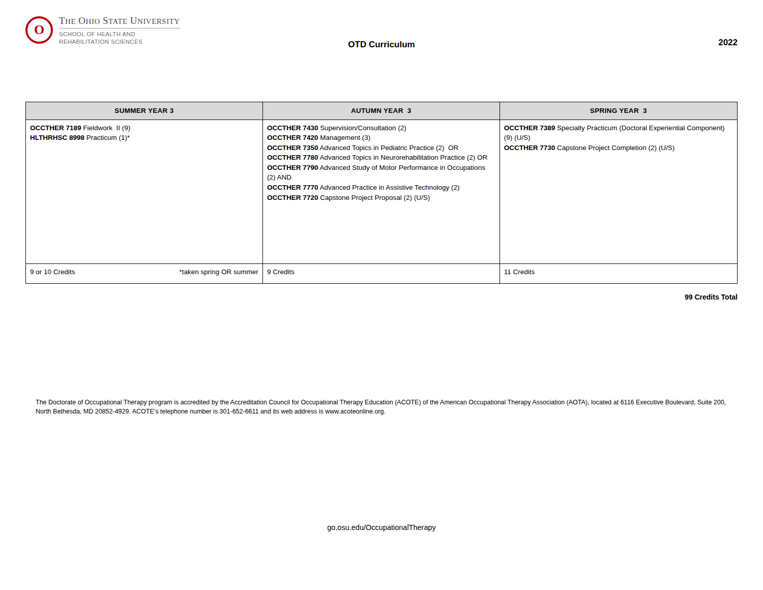O
THE OHIO STATE UNIVERSITY
SCHOOL OF HEALTH AND
REHABILITATION SCIENCES
OTD Curriculum
2022
| SUMMER YEAR 3 | AUTUMN YEAR 3 | SPRING YEAR 3 |
| --- | --- | --- |
| OCCTHER 7189 Fieldwork II (9) HLTHRHSC 8998 Practicum (1)* | OCCTHER 7430 Supervision/Consultation (2) OCCTHER 7420 Management (3) OCCTHER 7350 Advanced Topics in Pediatric Practice (2) OR OCCTHER 7780 Advanced Topics in Neurorehabilitation Practice (2) OR OCCTHER 7790 Advanced Study of Motor Performance in Occupations (2) AND OCCTHER 7770 Advanced Practice in Assistive Technology (2) OCCTHER 7720 Capstone Project Proposal (2) (U/S) | OCCTHER 7389 Specialty Practicum (Doctoral Experiential Component) (9) (U/S) OCCTHER 7730 Capstone Project Completion (2) (U/S) |
| 9 or 10 Credits *taken spring OR summer | 9 Credits | 11 Credits |
99 Credits Total
The Doctorate of Occupational Therapy program is accredited by the Accreditation Council for Occupational Therapy Education (ACOTE) of the American Occupational Therapy Association (AOTA), located at 6116 Executive Boulevard, Suite 200, North Bethesda, MD 20852-4929. ACOTE's telephone number is 301-652-6611 and its web address is www.acoteonline.org.
go.osu.edu/OccupationalTherapy